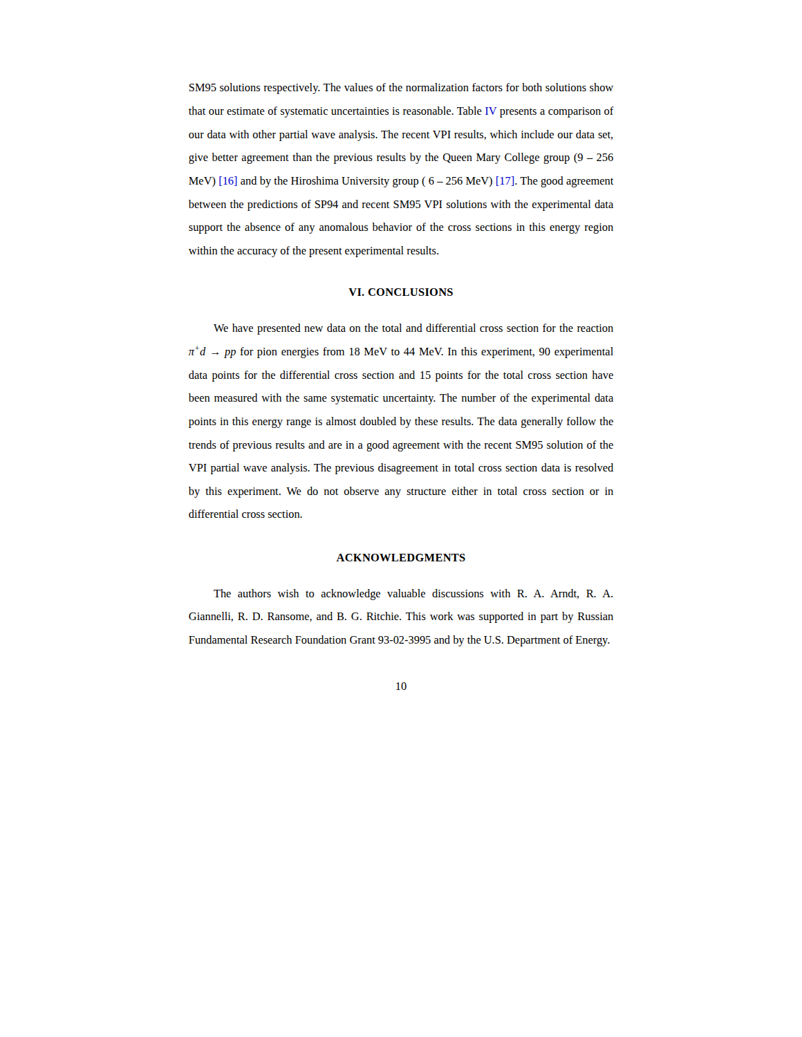SM95 solutions respectively. The values of the normalization factors for both solutions show that our estimate of systematic uncertainties is reasonable. Table IV presents a comparison of our data with other partial wave analysis. The recent VPI results, which include our data set, give better agreement than the previous results by the Queen Mary College group (9 – 256 MeV) [16] and by the Hiroshima University group ( 6 – 256 MeV) [17]. The good agreement between the predictions of SP94 and recent SM95 VPI solutions with the experimental data support the absence of any anomalous behavior of the cross sections in this energy region within the accuracy of the present experimental results.
VI. CONCLUSIONS
We have presented new data on the total and differential cross section for the reaction π+d → pp for pion energies from 18 MeV to 44 MeV. In this experiment, 90 experimental data points for the differential cross section and 15 points for the total cross section have been measured with the same systematic uncertainty. The number of the experimental data points in this energy range is almost doubled by these results. The data generally follow the trends of previous results and are in a good agreement with the recent SM95 solution of the VPI partial wave analysis. The previous disagreement in total cross section data is resolved by this experiment. We do not observe any structure either in total cross section or in differential cross section.
ACKNOWLEDGMENTS
The authors wish to acknowledge valuable discussions with R. A. Arndt, R. A. Giannelli, R. D. Ransome, and B. G. Ritchie. This work was supported in part by Russian Fundamental Research Foundation Grant 93-02-3995 and by the U.S. Department of Energy.
10